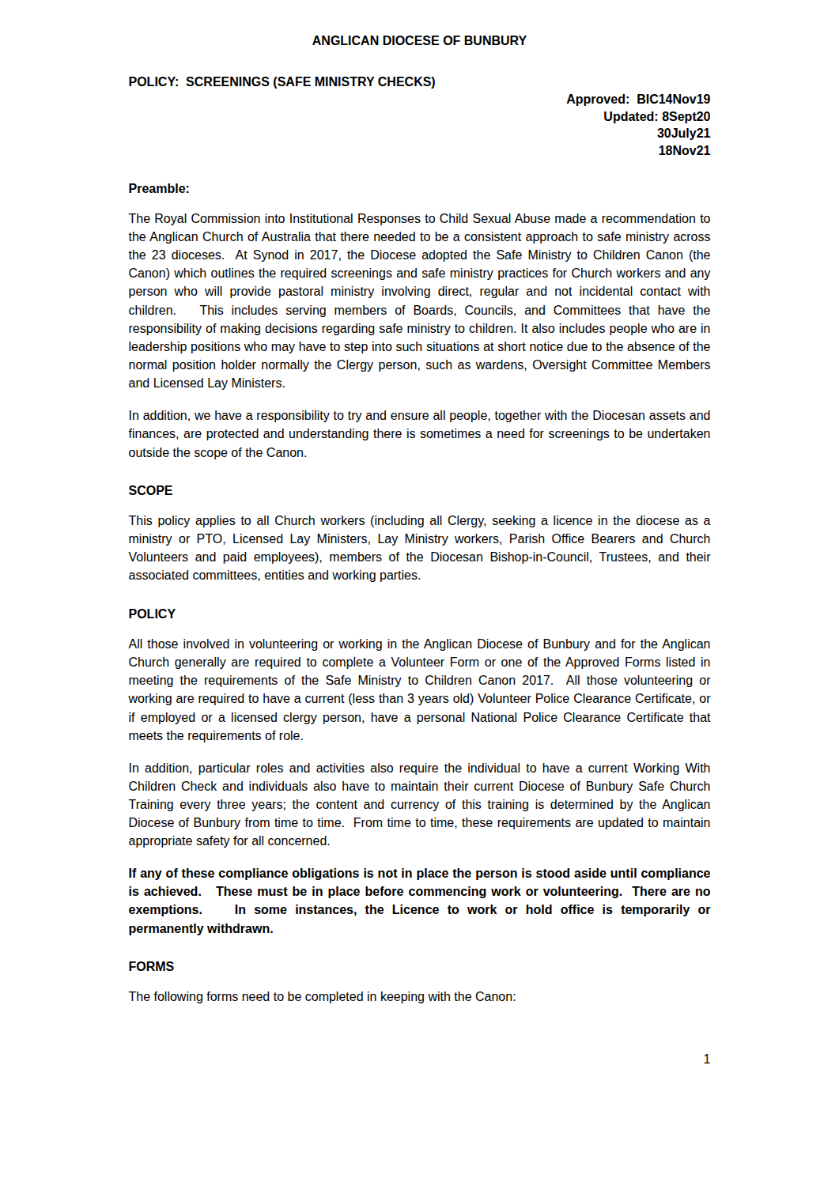ANGLICAN DIOCESE OF BUNBURY
POLICY: SCREENINGS (SAFE MINISTRY CHECKS)
Approved: BIC14Nov19
Updated: 8Sept20
30July21
18Nov21
Preamble:
The Royal Commission into Institutional Responses to Child Sexual Abuse made a recommendation to the Anglican Church of Australia that there needed to be a consistent approach to safe ministry across the 23 dioceses. At Synod in 2017, the Diocese adopted the Safe Ministry to Children Canon (the Canon) which outlines the required screenings and safe ministry practices for Church workers and any person who will provide pastoral ministry involving direct, regular and not incidental contact with children. This includes serving members of Boards, Councils, and Committees that have the responsibility of making decisions regarding safe ministry to children. It also includes people who are in leadership positions who may have to step into such situations at short notice due to the absence of the normal position holder normally the Clergy person, such as wardens, Oversight Committee Members and Licensed Lay Ministers.
In addition, we have a responsibility to try and ensure all people, together with the Diocesan assets and finances, are protected and understanding there is sometimes a need for screenings to be undertaken outside the scope of the Canon.
SCOPE
This policy applies to all Church workers (including all Clergy, seeking a licence in the diocese as a ministry or PTO, Licensed Lay Ministers, Lay Ministry workers, Parish Office Bearers and Church Volunteers and paid employees), members of the Diocesan Bishop-in-Council, Trustees, and their associated committees, entities and working parties.
POLICY
All those involved in volunteering or working in the Anglican Diocese of Bunbury and for the Anglican Church generally are required to complete a Volunteer Form or one of the Approved Forms listed in meeting the requirements of the Safe Ministry to Children Canon 2017. All those volunteering or working are required to have a current (less than 3 years old) Volunteer Police Clearance Certificate, or if employed or a licensed clergy person, have a personal National Police Clearance Certificate that meets the requirements of role.
In addition, particular roles and activities also require the individual to have a current Working With Children Check and individuals also have to maintain their current Diocese of Bunbury Safe Church Training every three years; the content and currency of this training is determined by the Anglican Diocese of Bunbury from time to time. From time to time, these requirements are updated to maintain appropriate safety for all concerned.
If any of these compliance obligations is not in place the person is stood aside until compliance is achieved. These must be in place before commencing work or volunteering. There are no exemptions. In some instances, the Licence to work or hold office is temporarily or permanently withdrawn.
FORMS
The following forms need to be completed in keeping with the Canon:
1